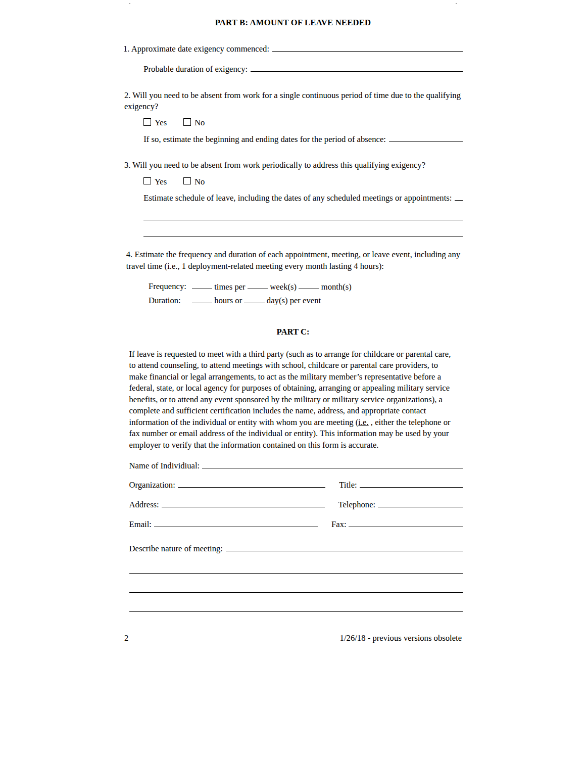PART B: AMOUNT OF LEAVE NEEDED
1. Approximate date exigency commenced:
Probable duration of exigency:
2. Will you need to be absent from work for a single continuous period of time due to the qualifying exigency?
Yes No
If so, estimate the beginning and ending dates for the period of absence:
3. Will you need to be absent from work periodically to address this qualifying exigency?
Yes No
Estimate schedule of leave, including the dates of any scheduled meetings or appointments:
4. Estimate the frequency and duration of each appointment, meeting, or leave event, including any travel time (i.e., 1 deployment-related meeting every month lasting 4 hours):
Frequency: times per week(s) month(s)
Duration: hours or day(s) per event
PART C:
If leave is requested to meet with a third party (such as to arrange for childcare or parental care, to attend counseling, to attend meetings with school, childcare or parental care providers, to make financial or legal arrangements, to act as the military member’s representative before a federal, state, or local agency for purposes of obtaining, arranging or appealing military service benefits, or to attend any event sponsored by the military or military service organizations), a complete and sufficient certification includes the name, address, and appropriate contact information of the individual or entity with whom you are meeting (i.e. , either the telephone or fax number or email address of the individual or entity). This information may be used by your employer to verify that the information contained on this form is accurate.
Name of Individiual:
Organization: Title:
Address: Telephone:
Email: Fax:
Describe nature of meeting:
2
1/26/18 - previous versions obsolete